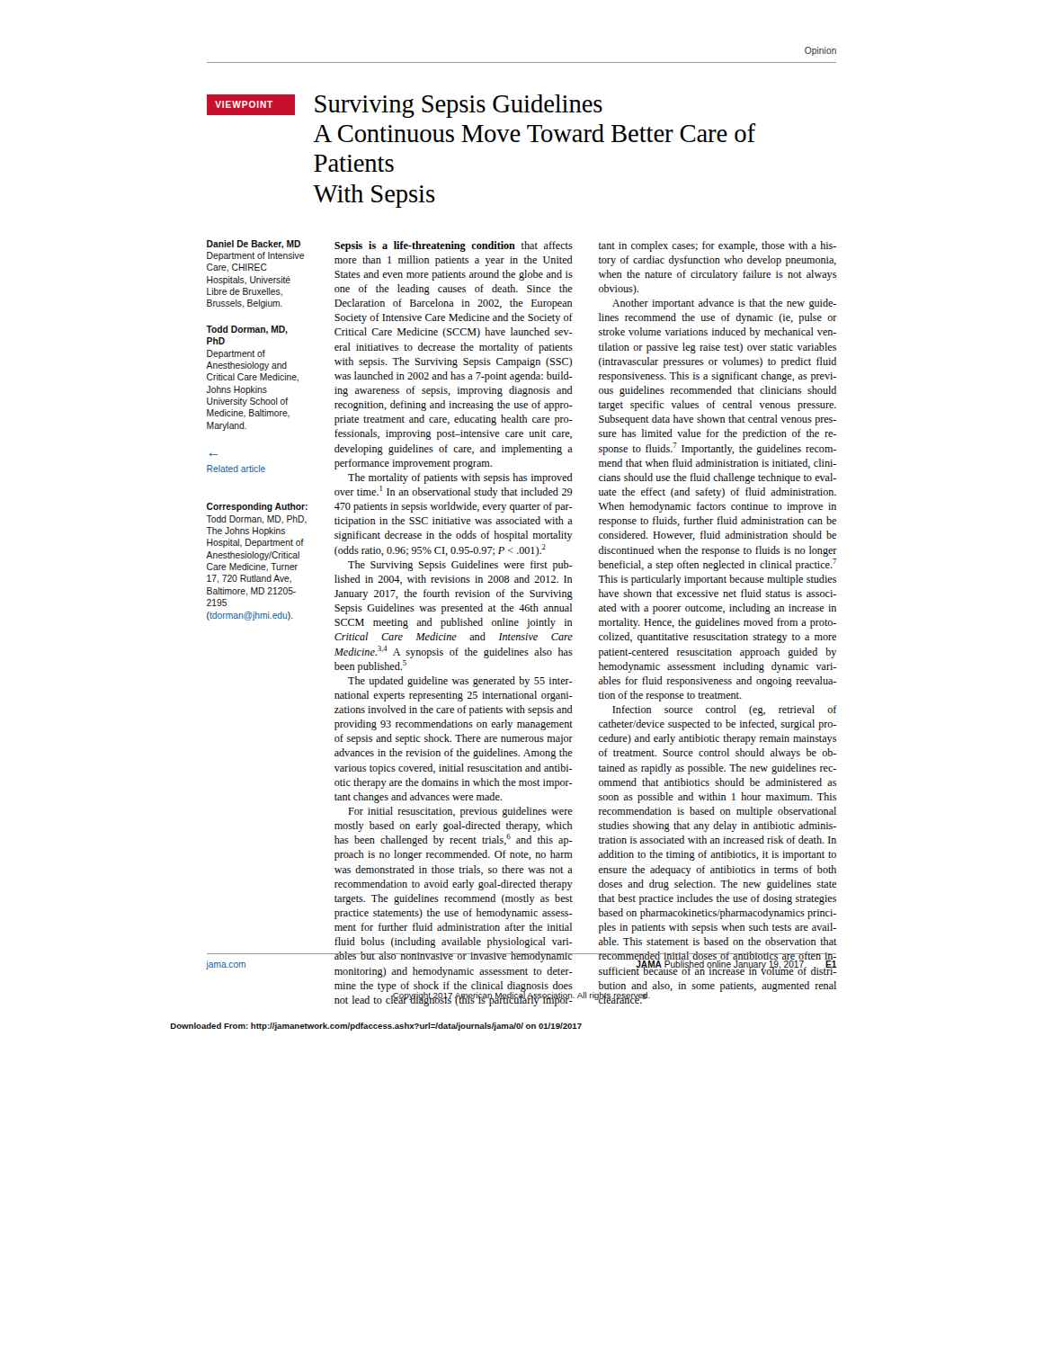Opinion
VIEWPOINT
Surviving Sepsis Guidelines A Continuous Move Toward Better Care of Patients With Sepsis
Daniel De Backer, MD
Department of Intensive Care, CHIREC Hospitals, Université Libre de Bruxelles, Brussels, Belgium.
Todd Dorman, MD, PhD
Department of Anesthesiology and Critical Care Medicine, Johns Hopkins University School of Medicine, Baltimore, Maryland.
←
Related article
Corresponding Author: Todd Dorman, MD, PhD, The Johns Hopkins Hospital, Department of Anesthesiology/Critical Care Medicine, Turner 17, 720 Rutland Ave, Baltimore, MD 21205-2195 (tdorman@jhmi.edu).
Sepsis is a life-threatening condition that affects more than 1 million patients a year in the United States and even more patients around the globe and is one of the leading causes of death. Since the Declaration of Barcelona in 2002, the European Society of Intensive Care Medicine and the Society of Critical Care Medicine (SCCM) have launched several initiatives to decrease the mortality of patients with sepsis. The Surviving Sepsis Campaign (SSC) was launched in 2002 and has a 7-point agenda: building awareness of sepsis, improving diagnosis and recognition, defining and increasing the use of appropriate treatment and care, educating health care professionals, improving post–intensive care unit care, developing guidelines of care, and implementing a performance improvement program.
The mortality of patients with sepsis has improved over time.1 In an observational study that included 29 470 patients in sepsis worldwide, every quarter of participation in the SSC initiative was associated with a significant decrease in the odds of hospital mortality (odds ratio, 0.96; 95% CI, 0.95-0.97; P < .001).2
The Surviving Sepsis Guidelines were first published in 2004, with revisions in 2008 and 2012. In January 2017, the fourth revision of the Surviving Sepsis Guidelines was presented at the 46th annual SCCM meeting and published online jointly in Critical Care Medicine and Intensive Care Medicine.3,4 A synopsis of the guidelines also has been published.5
The updated guideline was generated by 55 international experts representing 25 international organizations involved in the care of patients with sepsis and providing 93 recommendations on early management of sepsis and septic shock. There are numerous major advances in the revision of the guidelines. Among the various topics covered, initial resuscitation and antibiotic therapy are the domains in which the most important changes and advances were made.
For initial resuscitation, previous guidelines were mostly based on early goal-directed therapy, which has been challenged by recent trials,6 and this approach is no longer recommended. Of note, no harm was demonstrated in those trials, so there was not a recommendation to avoid early goal-directed therapy targets. The guidelines recommend (mostly as best practice statements) the use of hemodynamic assessment for further fluid administration after the initial fluid bolus (including available physiological variables but also noninvasive or invasive hemodynamic monitoring) and hemodynamic assessment to determine the type of shock if the clinical diagnosis does not lead to clear diagnosis (this is particularly important in complex cases; for example, those with a history of cardiac dysfunction who develop pneumonia, when the nature of circulatory failure is not always obvious).
Another important advance is that the new guidelines recommend the use of dynamic (ie, pulse or stroke volume variations induced by mechanical ventilation or passive leg raise test) over static variables (intravascular pressures or volumes) to predict fluid responsiveness. This is a significant change, as previous guidelines recommended that clinicians should target specific values of central venous pressure. Subsequent data have shown that central venous pressure has limited value for the prediction of the response to fluids.7 Importantly, the guidelines recommend that when fluid administration is initiated, clinicians should use the fluid challenge technique to evaluate the effect (and safety) of fluid administration. When hemodynamic factors continue to improve in response to fluids, further fluid administration can be considered. However, fluid administration should be discontinued when the response to fluids is no longer beneficial, a step often neglected in clinical practice.7 This is particularly important because multiple studies have shown that excessive net fluid status is associated with a poorer outcome, including an increase in mortality. Hence, the guidelines moved from a protocolized, quantitative resuscitation strategy to a more patient-centered resuscitation approach guided by hemodynamic assessment including dynamic variables for fluid responsiveness and ongoing reevaluation of the response to treatment.
Infection source control (eg, retrieval of catheter/device suspected to be infected, surgical procedure) and early antibiotic therapy remain mainstays of treatment. Source control should always be obtained as rapidly as possible. The new guidelines recommend that antibiotics should be administered as soon as possible and within 1 hour maximum. This recommendation is based on multiple observational studies showing that any delay in antibiotic administration is associated with an increased risk of death. In addition to the timing of antibiotics, it is important to ensure the adequacy of antibiotics in terms of both doses and drug selection. The new guidelines state that best practice includes the use of dosing strategies based on pharmacokinetics/pharmacodynamics principles in patients with sepsis when such tests are available. This statement is based on the observation that recommended initial doses of antibiotics are often insufficient because of an increase in volume of distribution and also, in some patients, augmented renal clearance.8
jama.com
JAMA Published online January 19, 2017 E1
Copyright 2017 American Medical Association. All rights reserved.
Downloaded From: http://jamanetwork.com/pdfaccess.ashx?url=/data/journals/jama/0/ on 01/19/2017